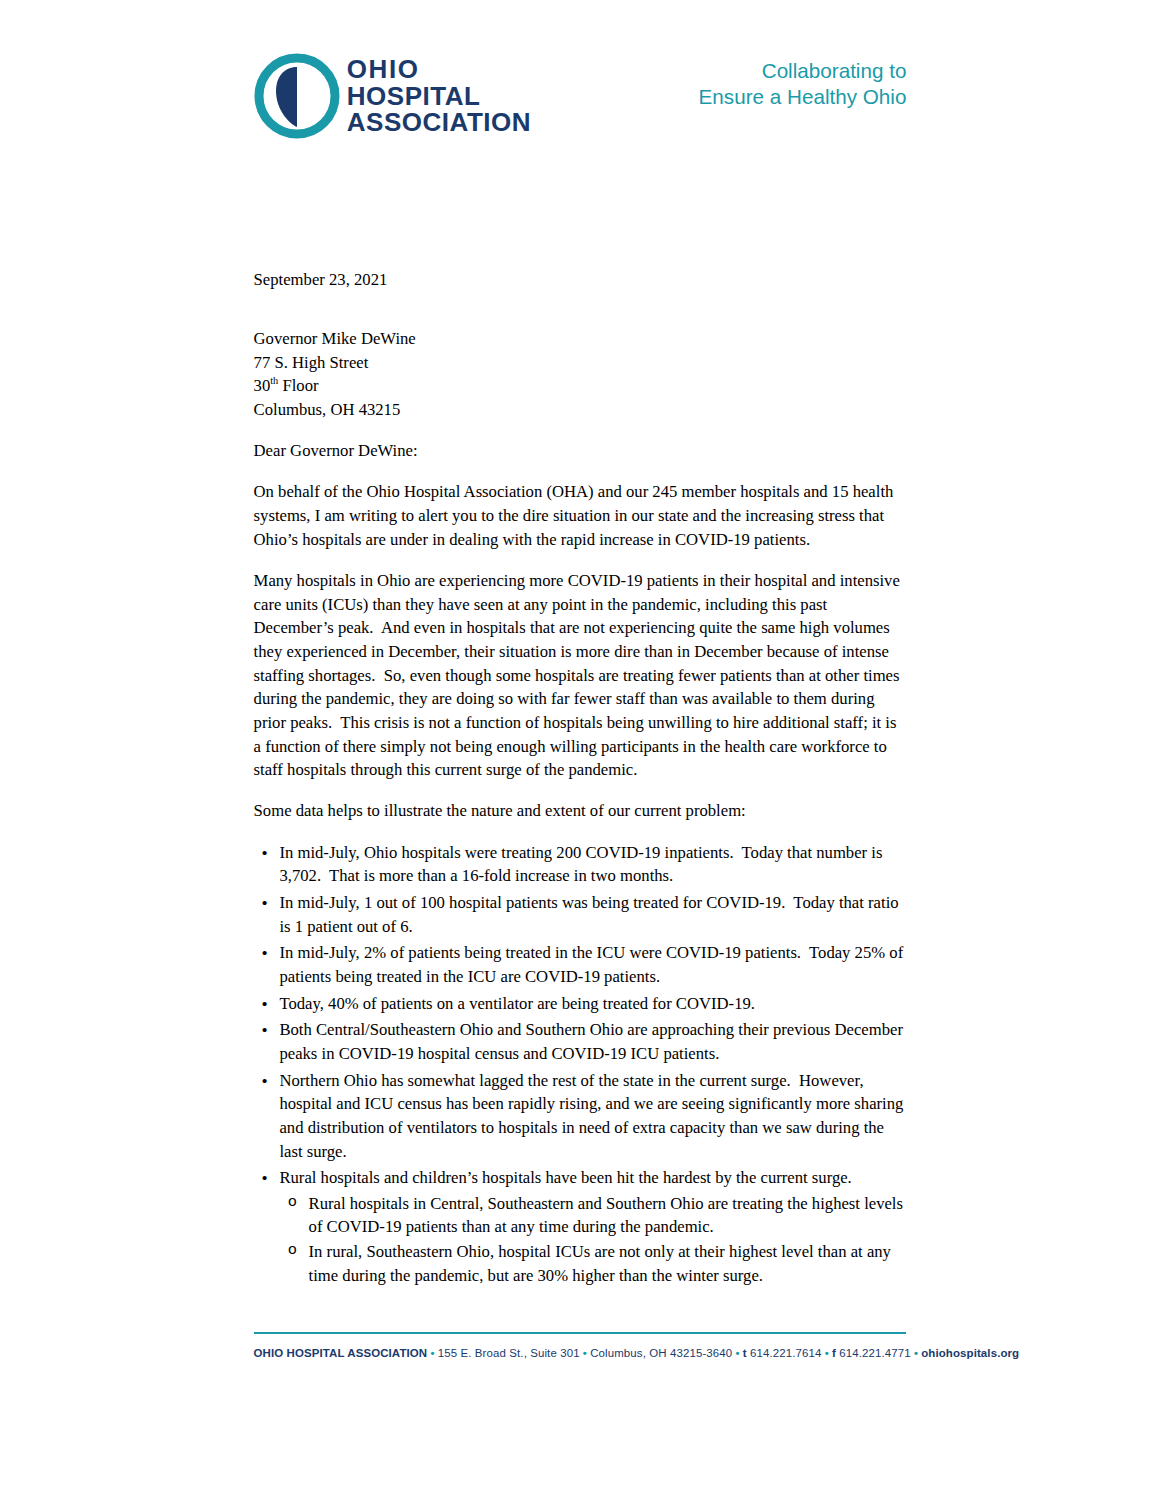Ohio Hospital Association
Collaborating to Ensure a Healthy Ohio
September 23, 2021
Governor Mike DeWine
77 S. High Street
30th Floor
Columbus, OH 43215
Dear Governor DeWine:
On behalf of the Ohio Hospital Association (OHA) and our 245 member hospitals and 15 health systems, I am writing to alert you to the dire situation in our state and the increasing stress that Ohio’s hospitals are under in dealing with the rapid increase in COVID-19 patients.
Many hospitals in Ohio are experiencing more COVID-19 patients in their hospital and intensive care units (ICUs) than they have seen at any point in the pandemic, including this past December’s peak. And even in hospitals that are not experiencing quite the same high volumes they experienced in December, their situation is more dire than in December because of intense staffing shortages. So, even though some hospitals are treating fewer patients than at other times during the pandemic, they are doing so with far fewer staff than was available to them during prior peaks. This crisis is not a function of hospitals being unwilling to hire additional staff; it is a function of there simply not being enough willing participants in the health care workforce to staff hospitals through this current surge of the pandemic.
Some data helps to illustrate the nature and extent of our current problem:
In mid-July, Ohio hospitals were treating 200 COVID-19 inpatients. Today that number is 3,702. That is more than a 16-fold increase in two months.
In mid-July, 1 out of 100 hospital patients was being treated for COVID-19. Today that ratio is 1 patient out of 6.
In mid-July, 2% of patients being treated in the ICU were COVID-19 patients. Today 25% of patients being treated in the ICU are COVID-19 patients.
Today, 40% of patients on a ventilator are being treated for COVID-19.
Both Central/Southeastern Ohio and Southern Ohio are approaching their previous December peaks in COVID-19 hospital census and COVID-19 ICU patients.
Northern Ohio has somewhat lagged the rest of the state in the current surge. However, hospital and ICU census has been rapidly rising, and we are seeing significantly more sharing and distribution of ventilators to hospitals in need of extra capacity than we saw during the last surge.
Rural hospitals and children’s hospitals have been hit the hardest by the current surge.
Rural hospitals in Central, Southeastern and Southern Ohio are treating the highest levels of COVID-19 patients than at any time during the pandemic.
In rural, Southeastern Ohio, hospital ICUs are not only at their highest level than at any time during the pandemic, but are 30% higher than the winter surge.
OHIO HOSPITAL ASSOCIATION•155 E. Broad St., Suite 301•Columbus, OH 43215-3640•t 614.221.7614•f 614.221.4771•ohiohospitals.org